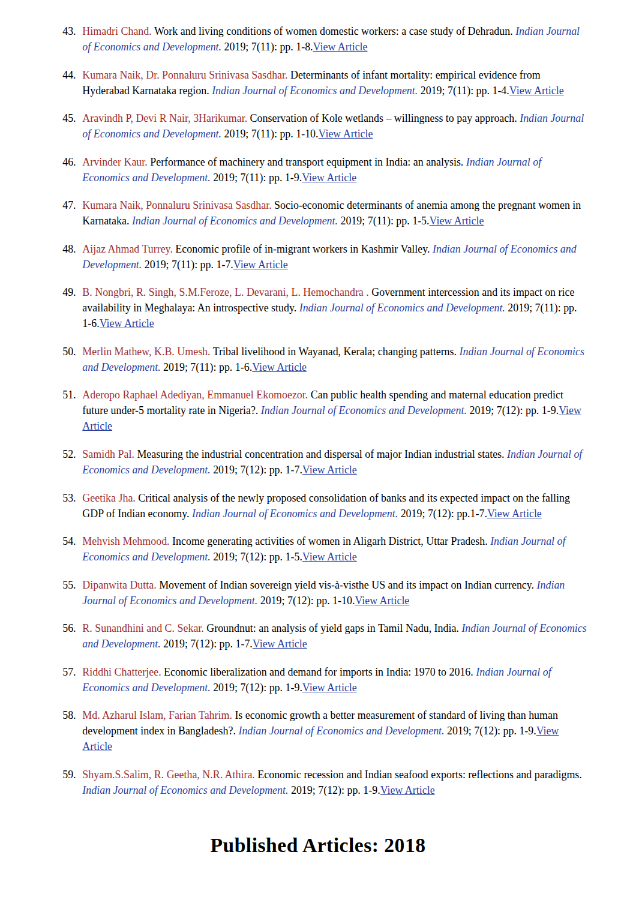Himadri Chand. Work and living conditions of women domestic workers: a case study of Dehradun. Indian Journal of Economics and Development. 2019; 7(11): pp. 1-8.View Article
Kumara Naik, Dr. Ponnaluru Srinivasa Sasdhar. Determinants of infant mortality: empirical evidence from Hyderabad Karnataka region. Indian Journal of Economics and Development. 2019; 7(11): pp. 1-4.View Article
Aravindh P, Devi R Nair, 3Harikumar. Conservation of Kole wetlands – willingness to pay approach. Indian Journal of Economics and Development. 2019; 7(11): pp. 1-10.View Article
Arvinder Kaur. Performance of machinery and transport equipment in India: an analysis. Indian Journal of Economics and Development. 2019; 7(11): pp. 1-9.View Article
Kumara Naik, Ponnaluru Srinivasa Sasdhar. Socio-economic determinants of anemia among the pregnant women in Karnataka. Indian Journal of Economics and Development. 2019; 7(11): pp. 1-5.View Article
Aijaz Ahmad Turrey. Economic profile of in-migrant workers in Kashmir Valley. Indian Journal of Economics and Development. 2019; 7(11): pp. 1-7.View Article
B. Nongbri, R. Singh, S.M.Feroze, L. Devarani, L. Hemochandra . Government intercession and its impact on rice availability in Meghalaya: An introspective study. Indian Journal of Economics and Development. 2019; 7(11): pp. 1-6.View Article
Merlin Mathew, K.B. Umesh. Tribal livelihood in Wayanad, Kerala; changing patterns. Indian Journal of Economics and Development. 2019; 7(11): pp. 1-6.View Article
Aderopo Raphael Adediyan, Emmanuel Ekomoezor. Can public health spending and maternal education predict future under-5 mortality rate in Nigeria?. Indian Journal of Economics and Development. 2019; 7(12): pp. 1-9.View Article
Samidh Pal. Measuring the industrial concentration and dispersal of major Indian industrial states. Indian Journal of Economics and Development. 2019; 7(12): pp. 1-7.View Article
Geetika Jha. Critical analysis of the newly proposed consolidation of banks and its expected impact on the falling GDP of Indian economy. Indian Journal of Economics and Development. 2019; 7(12): pp.1-7.View Article
Mehvish Mehmood. Income generating activities of women in Aligarh District, Uttar Pradesh. Indian Journal of Economics and Development. 2019; 7(12): pp. 1-5.View Article
Dipanwita Dutta. Movement of Indian sovereign yield vis-à-visthe US and its impact on Indian currency. Indian Journal of Economics and Development. 2019; 7(12): pp. 1-10.View Article
R. Sunandhini and C. Sekar. Groundnut: an analysis of yield gaps in Tamil Nadu, India. Indian Journal of Economics and Development. 2019; 7(12): pp. 1-7.View Article
Riddhi Chatterjee. Economic liberalization and demand for imports in India: 1970 to 2016. Indian Journal of Economics and Development. 2019; 7(12): pp. 1-9.View Article
Md. Azharul Islam, Farian Tahrim. Is economic growth a better measurement of standard of living than human development index in Bangladesh?. Indian Journal of Economics and Development. 2019; 7(12): pp. 1-9.View Article
Shyam.S.Salim, R. Geetha, N.R. Athira. Economic recession and Indian seafood exports: reflections and paradigms. Indian Journal of Economics and Development. 2019; 7(12): pp. 1-9.View Article
Published Articles: 2018